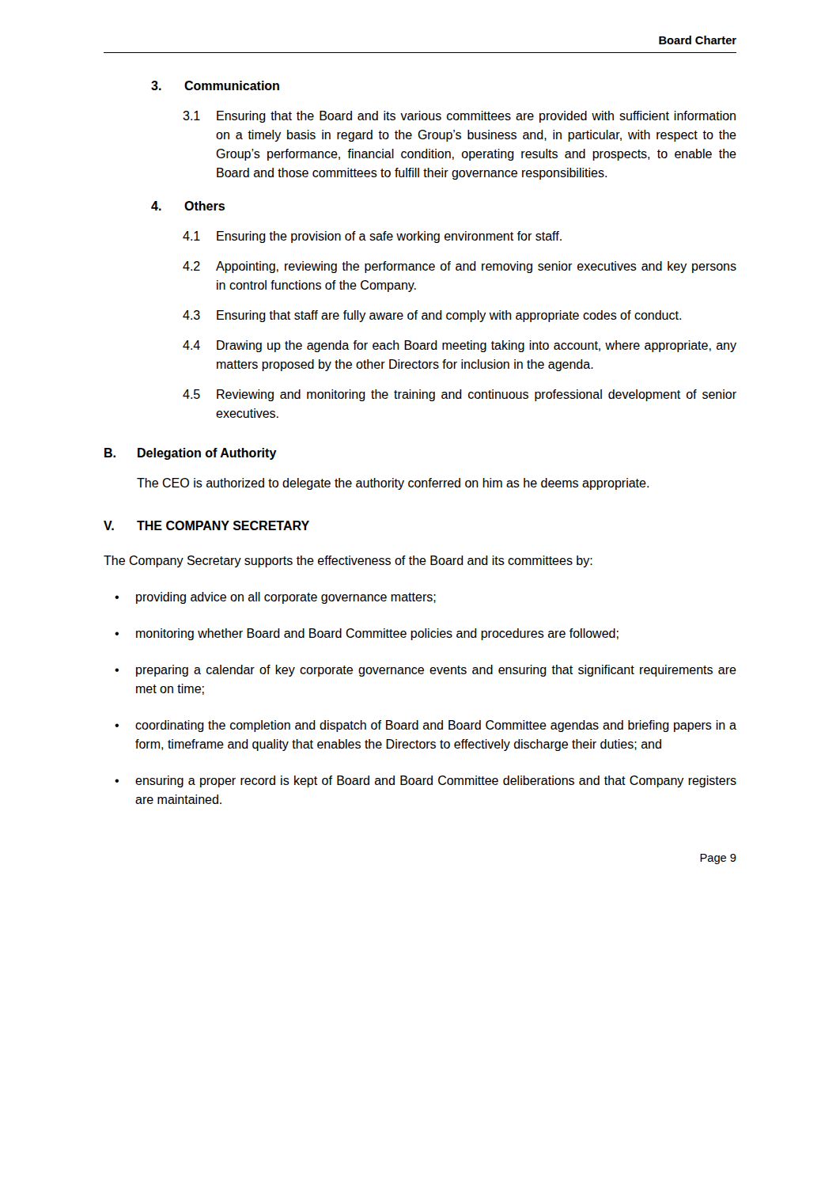Board Charter
3.
Communication
3.1
Ensuring that the Board and its various committees are provided with sufficient information on a timely basis in regard to the Group’s business and, in particular, with respect to the Group’s performance, financial condition, operating results and prospects, to enable the Board and those committees to fulfill their governance responsibilities.
4.
Others
4.1
Ensuring the provision of a safe working environment for staff.
4.2
Appointing, reviewing the performance of and removing senior executives and key persons in control functions of the Company.
4.3
Ensuring that staff are fully aware of and comply with appropriate codes of conduct.
4.4
Drawing up the agenda for each Board meeting taking into account, where appropriate, any matters proposed by the other Directors for inclusion in the agenda.
4.5
Reviewing and monitoring the training and continuous professional development of senior executives.
B.
Delegation of Authority
The CEO is authorized to delegate the authority conferred on him as he deems appropriate.
V.
THE COMPANY SECRETARY
The Company Secretary supports the effectiveness of the Board and its committees by:
providing advice on all corporate governance matters;
monitoring whether Board and Board Committee policies and procedures are followed;
preparing a calendar of key corporate governance events and ensuring that significant requirements are met on time;
coordinating the completion and dispatch of Board and Board Committee agendas and briefing papers in a form, timeframe and quality that enables the Directors to effectively discharge their duties; and
ensuring a proper record is kept of Board and Board Committee deliberations and that Company registers are maintained.
Page 9